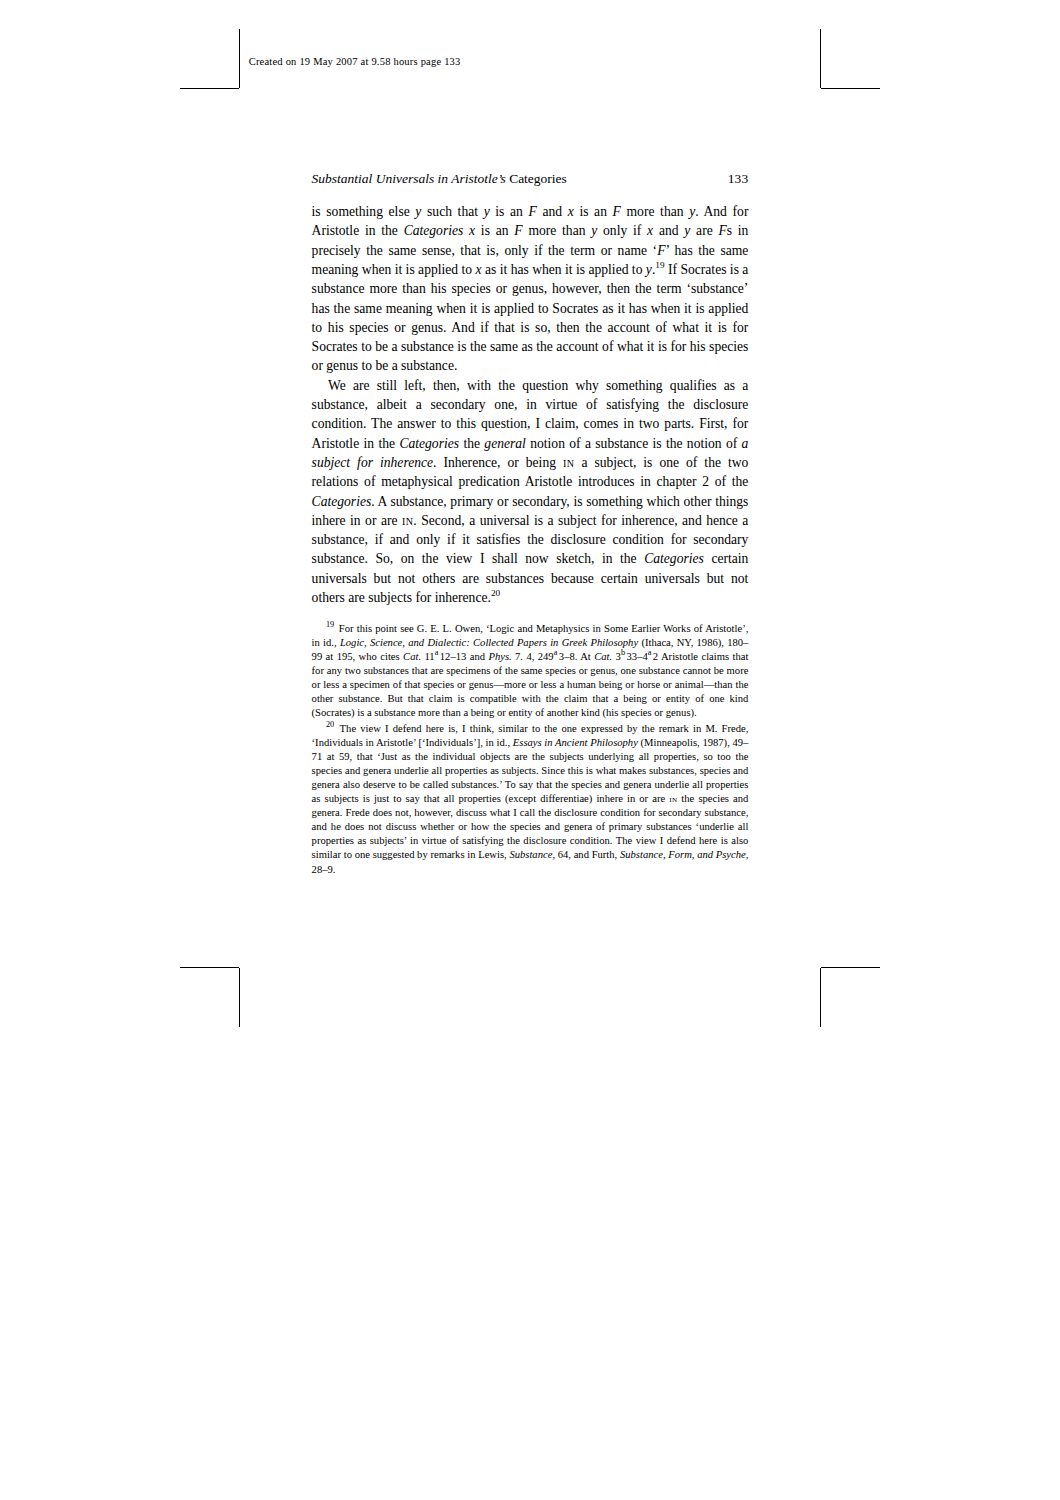Created on 19 May 2007 at 9.58 hours page 133
Substantial Universals in Aristotle’s Categories 133
is something else y such that y is an F and x is an F more than y. And for Aristotle in the Categories x is an F more than y only if x and y are Fs in precisely the same sense, that is, only if the term or name ‘F’ has the same meaning when it is applied to x as it has when it is applied to y.19 If Socrates is a substance more than his species or genus, however, then the term ‘substance’ has the same meaning when it is applied to Socrates as it has when it is applied to his species or genus. And if that is so, then the account of what it is for Socrates to be a substance is the same as the account of what it is for his species or genus to be a substance.
We are still left, then, with the question why something qualifies as a substance, albeit a secondary one, in virtue of satisfying the disclosure condition. The answer to this question, I claim, comes in two parts. First, for Aristotle in the Categories the general notion of a substance is the notion of a subject for inherence. Inherence, or being in a subject, is one of the two relations of metaphysical predication Aristotle introduces in chapter 2 of the Categories. A substance, primary or secondary, is something which other things inhere in or are in. Second, a universal is a subject for inherence, and hence a substance, if and only if it satisfies the disclosure condition for secondary substance. So, on the view I shall now sketch, in the Categories certain universals but not others are substances because certain universals but not others are subjects for inherence.20
19 For this point see G. E. L. Owen, ‘Logic and Metaphysics in Some Earlier Works of Aristotle’, in id., Logic, Science, and Dialectic: Collected Papers in Greek Philosophy (Ithaca, NY, 1986), 180–99 at 195, who cites Cat. 11a12–13 and Phys. 7. 4, 249a3–8. At Cat. 3b33–4a2 Aristotle claims that for any two substances that are specimens of the same species or genus, one substance cannot be more or less a specimen of that species or genus—more or less a human being or horse or animal—than the other substance. But that claim is compatible with the claim that a being or entity of one kind (Socrates) is a substance more than a being or entity of another kind (his species or genus).
20 The view I defend here is, I think, similar to the one expressed by the remark in M. Frede, ‘Individuals in Aristotle’ [‘Individuals’], in id., Essays in Ancient Philosophy (Minneapolis, 1987), 49–71 at 59, that ‘Just as the individual objects are the subjects underlying all properties, so too the species and genera underlie all properties as subjects. Since this is what makes substances, species and genera also deserve to be called substances.’ To say that the species and genera underlie all properties as subjects is just to say that all properties (except differentiae) inhere in or are in the species and genera. Frede does not, however, discuss what I call the disclosure condition for secondary substance, and he does not discuss whether or how the species and genera of primary substances ‘underlie all properties as subjects’ in virtue of satisfying the disclosure condition. The view I defend here is also similar to one suggested by remarks in Lewis, Substance, 64, and Furth, Substance, Form, and Psyche, 28–9.